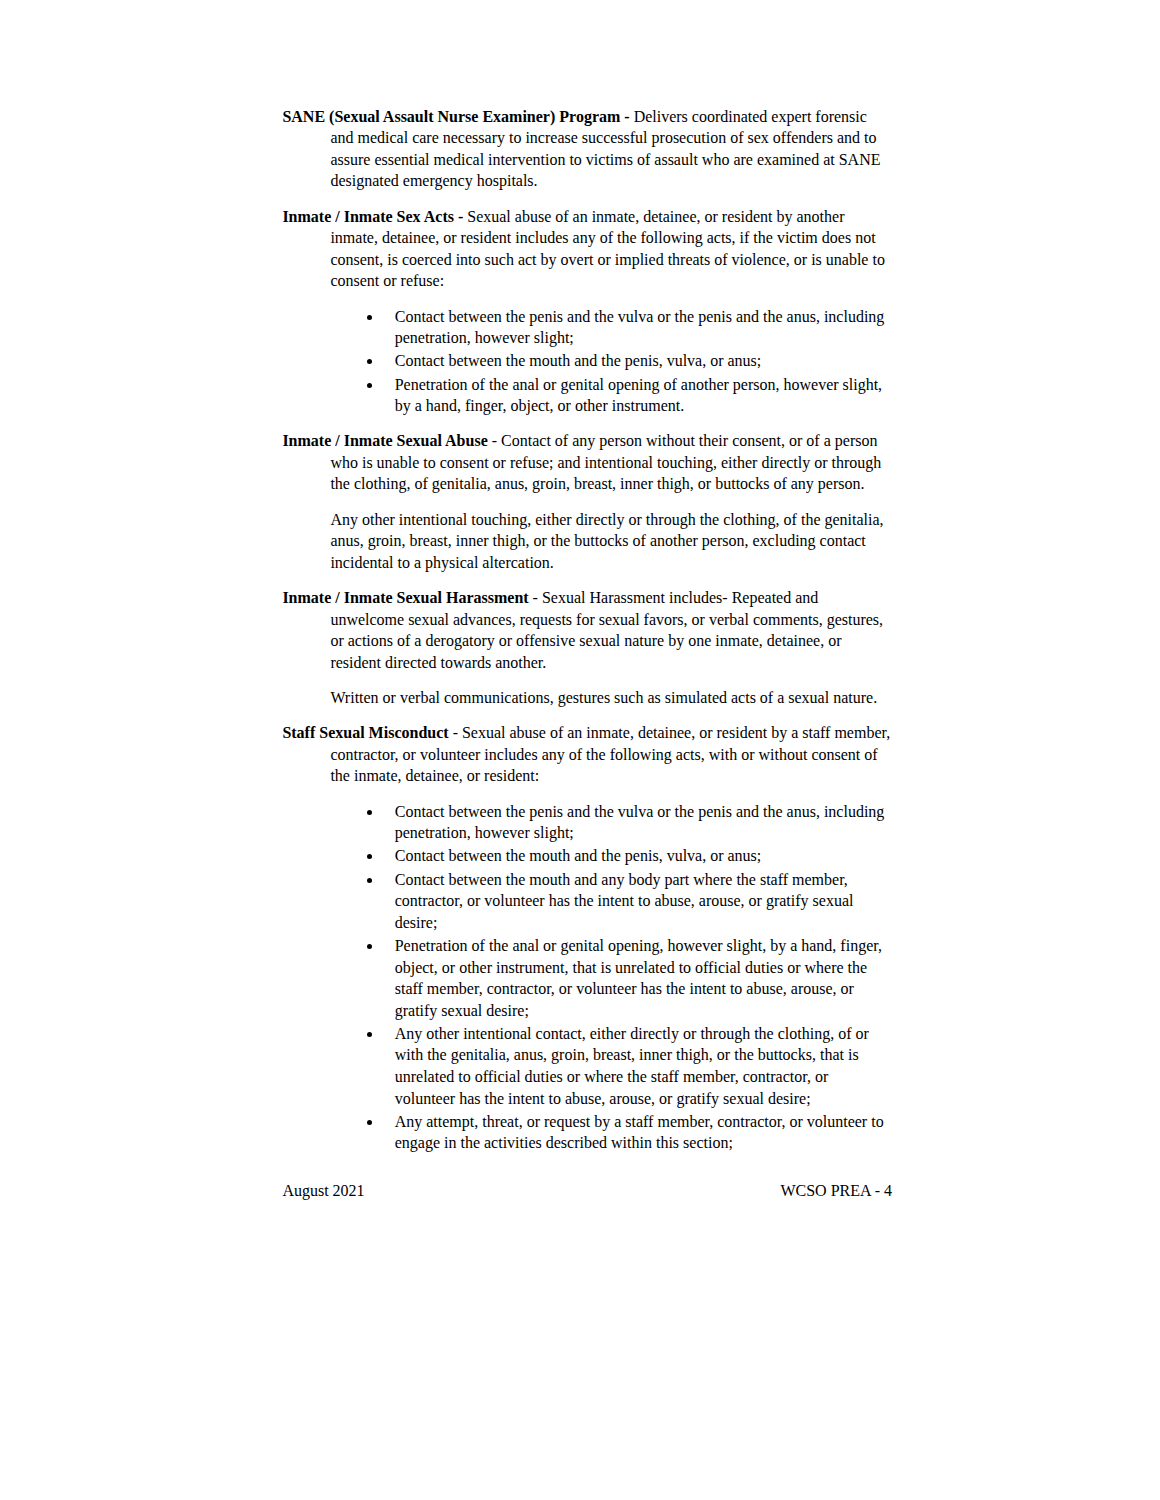SANE (Sexual Assault Nurse Examiner) Program - Delivers coordinated expert forensic and medical care necessary to increase successful prosecution of sex offenders and to assure essential medical intervention to victims of assault who are examined at SANE designated emergency hospitals.
Inmate / Inmate Sex Acts - Sexual abuse of an inmate, detainee, or resident by another inmate, detainee, or resident includes any of the following acts, if the victim does not consent, is coerced into such act by overt or implied threats of violence, or is unable to consent or refuse:
Contact between the penis and the vulva or the penis and the anus, including penetration, however slight;
Contact between the mouth and the penis, vulva, or anus;
Penetration of the anal or genital opening of another person, however slight, by a hand, finger, object, or other instrument.
Inmate / Inmate Sexual Abuse - Contact of any person without their consent, or of a person who is unable to consent or refuse; and intentional touching, either directly or through the clothing, of genitalia, anus, groin, breast, inner thigh, or buttocks of any person.
Any other intentional touching, either directly or through the clothing, of the genitalia, anus, groin, breast, inner thigh, or the buttocks of another person, excluding contact incidental to a physical altercation.
Inmate / Inmate Sexual Harassment - Sexual Harassment includes- Repeated and unwelcome sexual advances, requests for sexual favors, or verbal comments, gestures, or actions of a derogatory or offensive sexual nature by one inmate, detainee, or resident directed towards another.
Written or verbal communications, gestures such as simulated acts of a sexual nature.
Staff Sexual Misconduct - Sexual abuse of an inmate, detainee, or resident by a staff member, contractor, or volunteer includes any of the following acts, with or without consent of the inmate, detainee, or resident:
Contact between the penis and the vulva or the penis and the anus, including penetration, however slight;
Contact between the mouth and the penis, vulva, or anus;
Contact between the mouth and any body part where the staff member, contractor, or volunteer has the intent to abuse, arouse, or gratify sexual desire;
Penetration of the anal or genital opening, however slight, by a hand, finger, object, or other instrument, that is unrelated to official duties or where the staff member, contractor, or volunteer has the intent to abuse, arouse, or gratify sexual desire;
Any other intentional contact, either directly or through the clothing, of or with the genitalia, anus, groin, breast, inner thigh, or the buttocks, that is unrelated to official duties or where the staff member, contractor, or volunteer has the intent to abuse, arouse, or gratify sexual desire;
Any attempt, threat, or request by a staff member, contractor, or volunteer to engage in the activities described within this section;
August 2021 WCSO PREA - 4